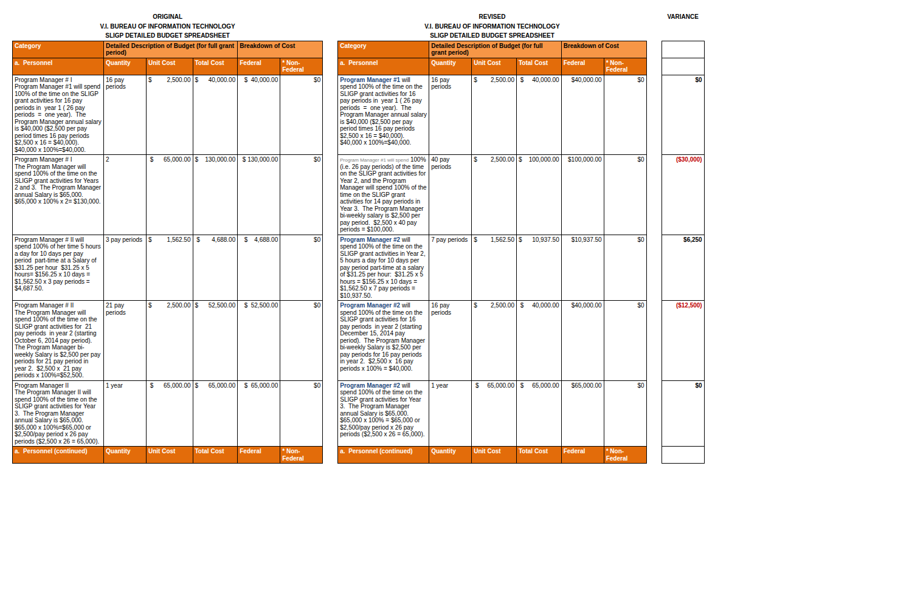| ORIGINAL | | REVISED | | VARIANCE |
| V.I. BUREAU OF INFORMATION TECHNOLOGY | | V.I. BUREAU OF INFORMATION TECHNOLOGY | | |
| SLIGP DETAILED BUDGET SPREADSHEET | | SLIGP DETAILED BUDGET SPREADSHEET | | |
| Category | Detailed Description of Budget (for full grant period) | Breakdown of Cost | | Category | Detailed Description of Budget (for full grant period) | Breakdown of Cost | | |
| a. Personnel | Quantity | Unit Cost | Total Cost | Federal | * Non-Federal | | a. Personnel | Quantity | Unit Cost | Total Cost | Federal | * Non-Federal | | |
| Program Manager # I Program Manager #1 will spend 100% of the time on the SLIGP grant activities for 16 pay periods in year 1 ( 26 pay periods = one year). The Program Manager annual salary is $40,000 ($2,500 per pay period times 16 pay periods $2,500 x 16 = $40,000). $40,000 x 100%=$40,000. | 16 pay periods | $ 2,500.00 | $ 40,000.00 | $ 40,000.00 | $0 | | Program Manager #1 will spend 100% of the time on the SLIGP grant activities for 16 pay periods in year 1 ( 26 pay periods = one year). The Program Manager annual salary is $40,000 ($2,500 per pay period times 16 pay periods $2,500 x 16 = $40,000). $40,000 x 100%=$40,000. | 16 pay periods | $ 2,500.00 | $ 40,000.00 | $40,000.00 | $0 | | $0 |
| Program Manager # I The Program Manager will spend 100% of the time on the SLIGP grant activities for Years 2 and 3. The Program Manager annual Salary is $65,000. $65,000 x 100% x 2= $130,000. | 2 | $ 65,000.00 | $ 130,000.00 | $ 130,000.00 | $0 | | Program Manager #1 will spend 100% (i.e. 26 pay periods) of the time on the SLIGP grant activities for Year 2, and the Program Manager will spend 100% of the time on the SLIGP grant activities for 14 pay periods in Year 3. The Program Manager bi-weekly salary is $2,500 per pay period. $2,500 x 40 pay periods = $100,000. | 40 pay periods | $ 2,500.00 | $ 100,000.00 | $100,000.00 | $0 | | ($30,000) |
| Program Manager # II will spend 100% of her time 5 hours a day for 10 days per pay period part-time at a Salary of $31.25 per hour $31.25 x 5 hours= $156.25 x 10 days = $1,562.50 x 3 pay periods = $4,687.50. | 3 pay periods | $ 1,562.50 | $ 4,688.00 | $ 4,688.00 | $0 | | Program Manager #2 will spend 100% of the time on the SLIGP grant activities in Year 2, 5 hours a day for 10 days per pay period part-time at a salary of $31.25 per hour: $31.25 x 5 hours = $156.25 x 10 days = $1,562.50 x 7 pay periods = $10,937.50. | 7 pay periods | $ 1,562.50 | $ 10,937.50 | $10,937.50 | $0 | | $6,250 |
| Program Manager # II The Program Manager will spend 100% of the time on the SLIGP grant activities for 21 pay periods in year 2 (starting October 6, 2014 pay period). The Program Manager bi-weekly Salary is $2,500 per pay periods for 21 pay period in year 2. $2,500 x 21 pay periods x 100%=$52,500. | 21 pay periods | $ 2,500.00 | $ 52,500.00 | $ 52,500.00 | $0 | | Program Manager #2 will spend 100% of the time on the SLIGP grant activities for 16 pay periods in year 2 (starting December 15, 2014 pay period). The Program Manager bi-weekly Salary is $2,500 per pay periods for 16 pay periods in year 2. $2,500 x 16 pay periods x 100% = $40,000. | 16 pay periods | $ 2,500.00 | $ 40,000.00 | $40,000.00 | $0 | | ($12,500) |
| Program Manager II The Program Manager II will spend 100% of the time on the SLIGP grant activities for Year 3. The Program Manager annual Salary is $65,000. $65,000 x 100%=$65,000 or $2,500/pay period x 26 pay periods ($2,500 x 26 = 65,000). | 1 year | $ 65,000.00 | $ 65,000.00 | $ 65,000.00 | $0 | | Program Manager #2 will spend 100% of the time on the SLIGP grant activities for Year 3. The Program Manager annual Salary is $65,000. $65,000 x 100% = $65,000 or $2,500/pay period x 26 pay periods ($2,500 x 26 = 65,000). | 1 year | $ 65,000.00 | $ 65,000.00 | $65,000.00 | $0 | | $0 |
| a. Personnel (continued) | Quantity | Unit Cost | Total Cost | Federal | * Non-Federal | | a. Personnel (continued) | Quantity | Unit Cost | Total Cost | Federal | * Non-Federal | | |